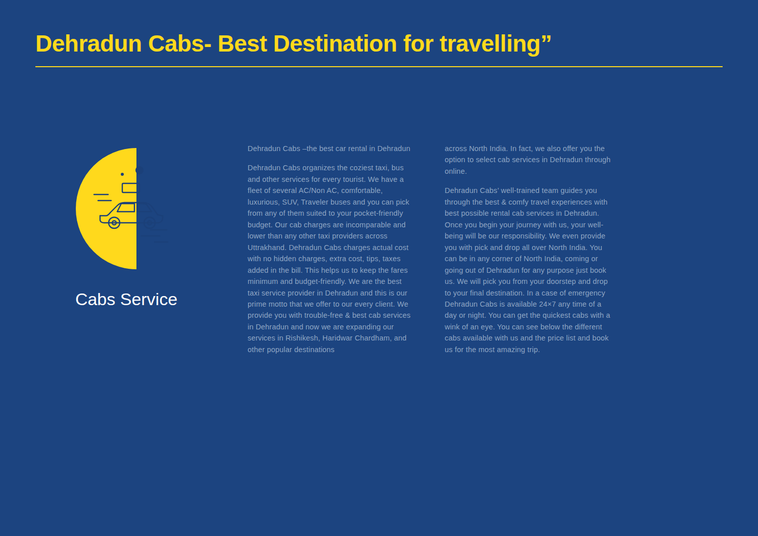Dehradun Cabs- Best Destination for travelling”
Cabs Service
Dehradun Cabs –the best car rental in Dehradun
Dehradun Cabs organizes the coziest taxi, bus and other services for every tourist. We have a fleet of several AC/Non AC, comfortable, luxurious, SUV, Traveler buses and you can pick from any of them suited to your pocket-friendly budget. Our cab charges are incomparable and lower than any other taxi providers across Uttrakhand. Dehradun Cabs charges actual cost with no hidden charges, extra cost, tips, taxes added in the bill. This helps us to keep the fares minimum and budget-friendly. We are the best taxi service provider in Dehradun and this is our prime motto that we offer to our every client. We provide you with trouble-free & best cab services in Dehradun and now we are expanding our services in Rishikesh, Haridwar Chardham, and other popular destinations
across North India. In fact, we also offer you the option to select cab services in Dehradun through online.
Dehradun Cabs’ well-trained team guides you through the best & comfy travel experiences with best possible rental cab services in Dehradun. Once you begin your journey with us, your well-being will be our responsibility. We even provide you with pick and drop all over North India. You can be in any corner of North India, coming or going out of Dehradun for any purpose just book us. We will pick you from your doorstep and drop to your final destination. In a case of emergency Dehradun Cabs is available 24×7 any time of a day or night. You can get the quickest cabs with a wink of an eye. You can see below the different cabs available with us and the price list and book us for the most amazing trip.